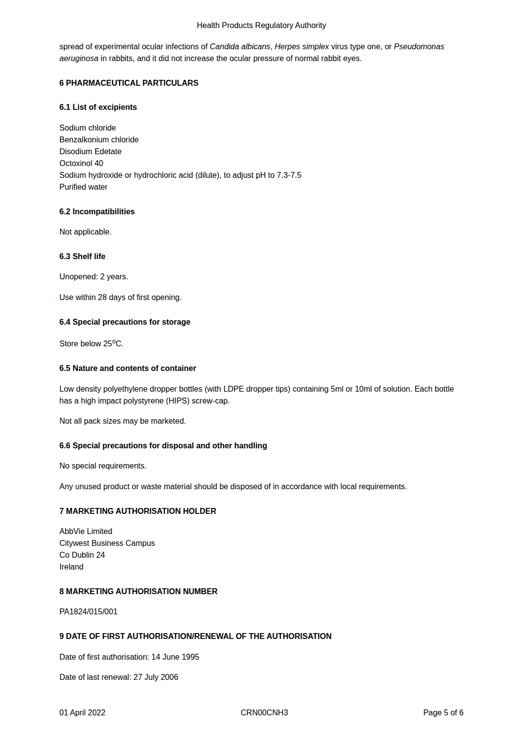Health Products Regulatory Authority
spread of experimental ocular infections of Candida albicans, Herpes simplex virus type one, or Pseudomonas aeruginosa in rabbits, and it did not increase the ocular pressure of normal rabbit eyes.
6 PHARMACEUTICAL PARTICULARS
6.1 List of excipients
Sodium chloride
Benzalkonium chloride
Disodium Edetate
Octoxinol 40
Sodium hydroxide or hydrochloric acid (dilute), to adjust pH to 7.3-7.5
Purified water
6.2 Incompatibilities
Not applicable.
6.3 Shelf life
Unopened: 2 years.
Use within 28 days of first opening.
6.4 Special precautions for storage
Store below 25oC.
6.5 Nature and contents of container
Low density polyethylene dropper bottles (with LDPE dropper tips) containing 5ml or 10ml of solution. Each bottle has a high impact polystyrene (HIPS) screw-cap.
Not all pack sizes may be marketed.
6.6 Special precautions for disposal and other handling
No special requirements.
Any unused product or waste material should be disposed of in accordance with local requirements.
7 MARKETING AUTHORISATION HOLDER
AbbVie Limited
Citywest Business Campus
Co Dublin 24
Ireland
8 MARKETING AUTHORISATION NUMBER
PA1824/015/001
9 DATE OF FIRST AUTHORISATION/RENEWAL OF THE AUTHORISATION
Date of first authorisation: 14 June 1995
Date of last renewal: 27 July 2006
01 April 2022 CRN00CNH3 Page 5 of 6